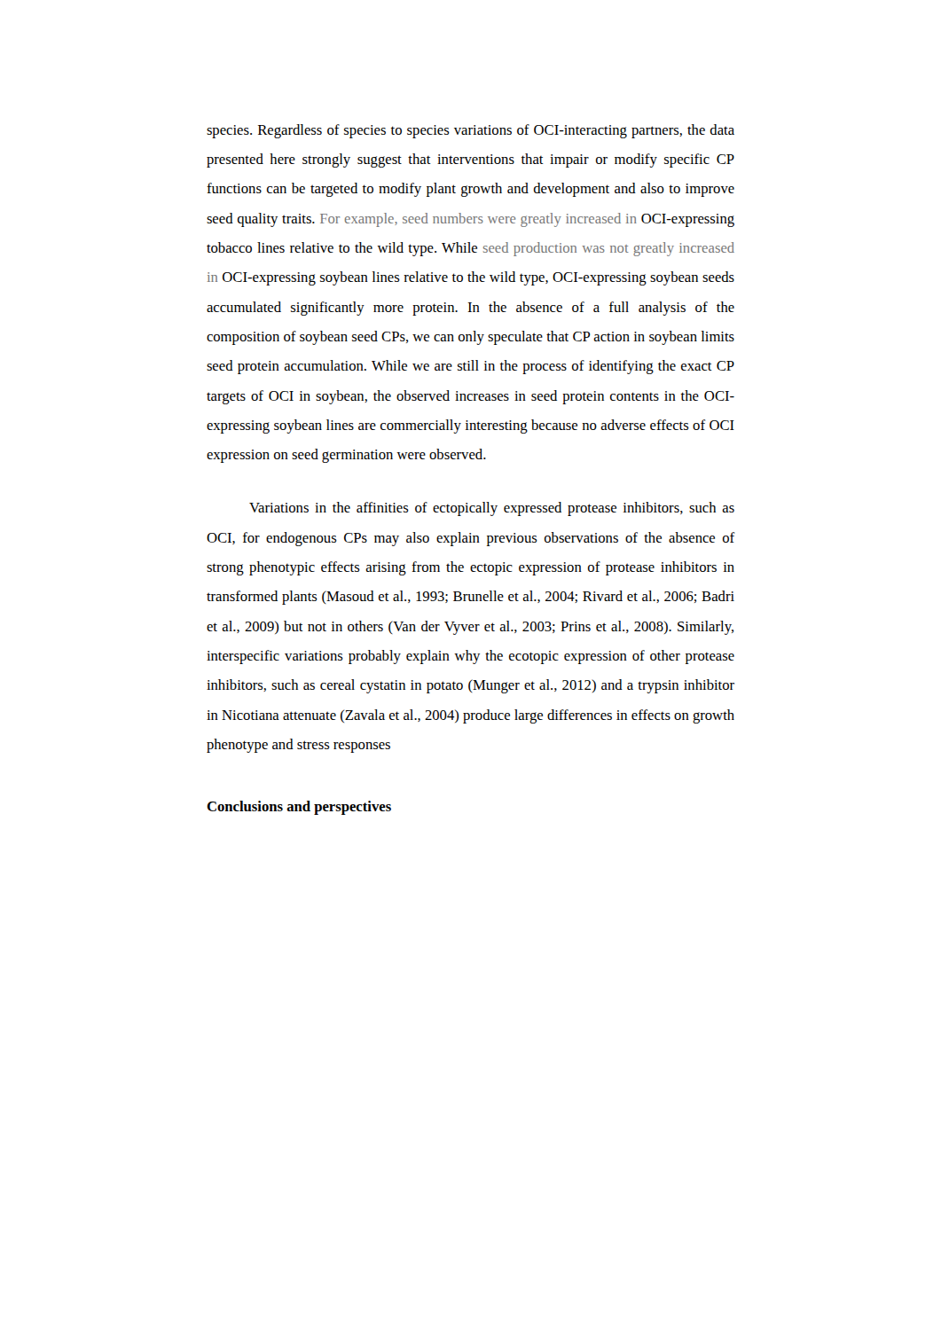species. Regardless of species to species variations of OCI-interacting partners, the data presented here strongly suggest that interventions that impair or modify specific CP functions can be targeted to modify plant growth and development and also to improve seed quality traits. For example, seed numbers were greatly increased in OCI-expressing tobacco lines relative to the wild type. While seed production was not greatly increased in OCI-expressing soybean lines relative to the wild type, OCI-expressing soybean seeds accumulated significantly more protein. In the absence of a full analysis of the composition of soybean seed CPs, we can only speculate that CP action in soybean limits seed protein accumulation. While we are still in the process of identifying the exact CP targets of OCI in soybean, the observed increases in seed protein contents in the OCI-expressing soybean lines are commercially interesting because no adverse effects of OCI expression on seed germination were observed.
Variations in the affinities of ectopically expressed protease inhibitors, such as OCI, for endogenous CPs may also explain previous observations of the absence of strong phenotypic effects arising from the ectopic expression of protease inhibitors in transformed plants (Masoud et al., 1993; Brunelle et al., 2004; Rivard et al., 2006; Badri et al., 2009) but not in others (Van der Vyver et al., 2003; Prins et al., 2008). Similarly, interspecific variations probably explain why the ecotopic expression of other protease inhibitors, such as cereal cystatin in potato (Munger et al., 2012) and a trypsin inhibitor in Nicotiana attenuate (Zavala et al., 2004) produce large differences in effects on growth phenotype and stress responses
Conclusions and perspectives